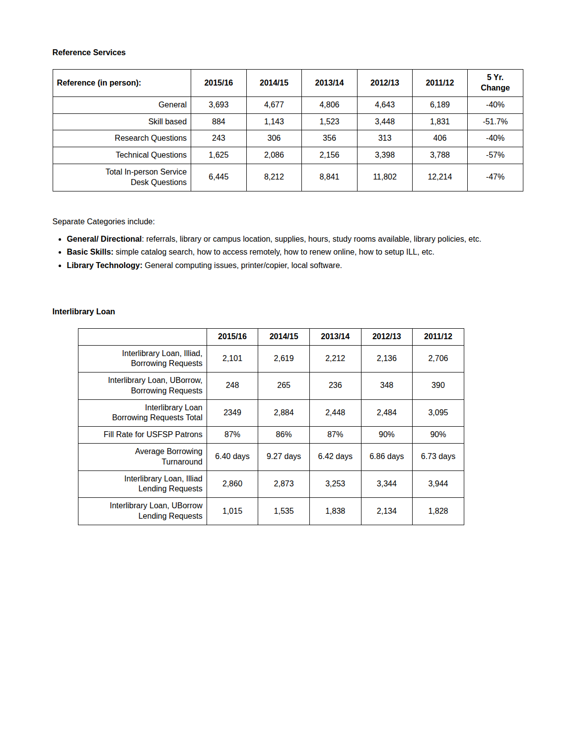Reference Services
| Reference (in person): | 2015/16 | 2014/15 | 2013/14 | 2012/13 | 2011/12 | 5 Yr. Change |
| --- | --- | --- | --- | --- | --- | --- |
| General | 3,693 | 4,677 | 4,806 | 4,643 | 6,189 | -40% |
| Skill based | 884 | 1,143 | 1,523 | 3,448 | 1,831 | -51.7% |
| Research Questions | 243 | 306 | 356 | 313 | 406 | -40% |
| Technical Questions | 1,625 | 2,086 | 2,156 | 3,398 | 3,788 | -57% |
| Total In-person Service Desk Questions | 6,445 | 8,212 | 8,841 | 11,802 | 12,214 | -47% |
Separate Categories include:
General/ Directional: referrals, library or campus location, supplies, hours, study rooms available, library policies, etc.
Basic Skills: simple catalog search, how to access remotely, how to renew online, how to setup ILL, etc.
Library Technology: General computing issues, printer/copier, local software.
Interlibrary Loan
| | 2015/16 | 2014/15 | 2013/14 | 2012/13 | 2011/12 |
| --- | --- | --- | --- | --- | --- |
| Interlibrary Loan, Illiad, Borrowing Requests | 2,101 | 2,619 | 2,212 | 2,136 | 2,706 |
| Interlibrary Loan, UBorrow, Borrowing Requests | 248 | 265 | 236 | 348 | 390 |
| Interlibrary Loan Borrowing Requests Total | 2349 | 2,884 | 2,448 | 2,484 | 3,095 |
| Fill Rate for USFSP Patrons | 87% | 86% | 87% | 90% | 90% |
| Average Borrowing Turnaround | 6.40 days | 9.27 days | 6.42 days | 6.86 days | 6.73 days |
| Interlibrary Loan, Illiad Lending Requests | 2,860 | 2,873 | 3,253 | 3,344 | 3,944 |
| Interlibrary Loan, UBorrow Lending Requests | 1,015 | 1,535 | 1,838 | 2,134 | 1,828 |